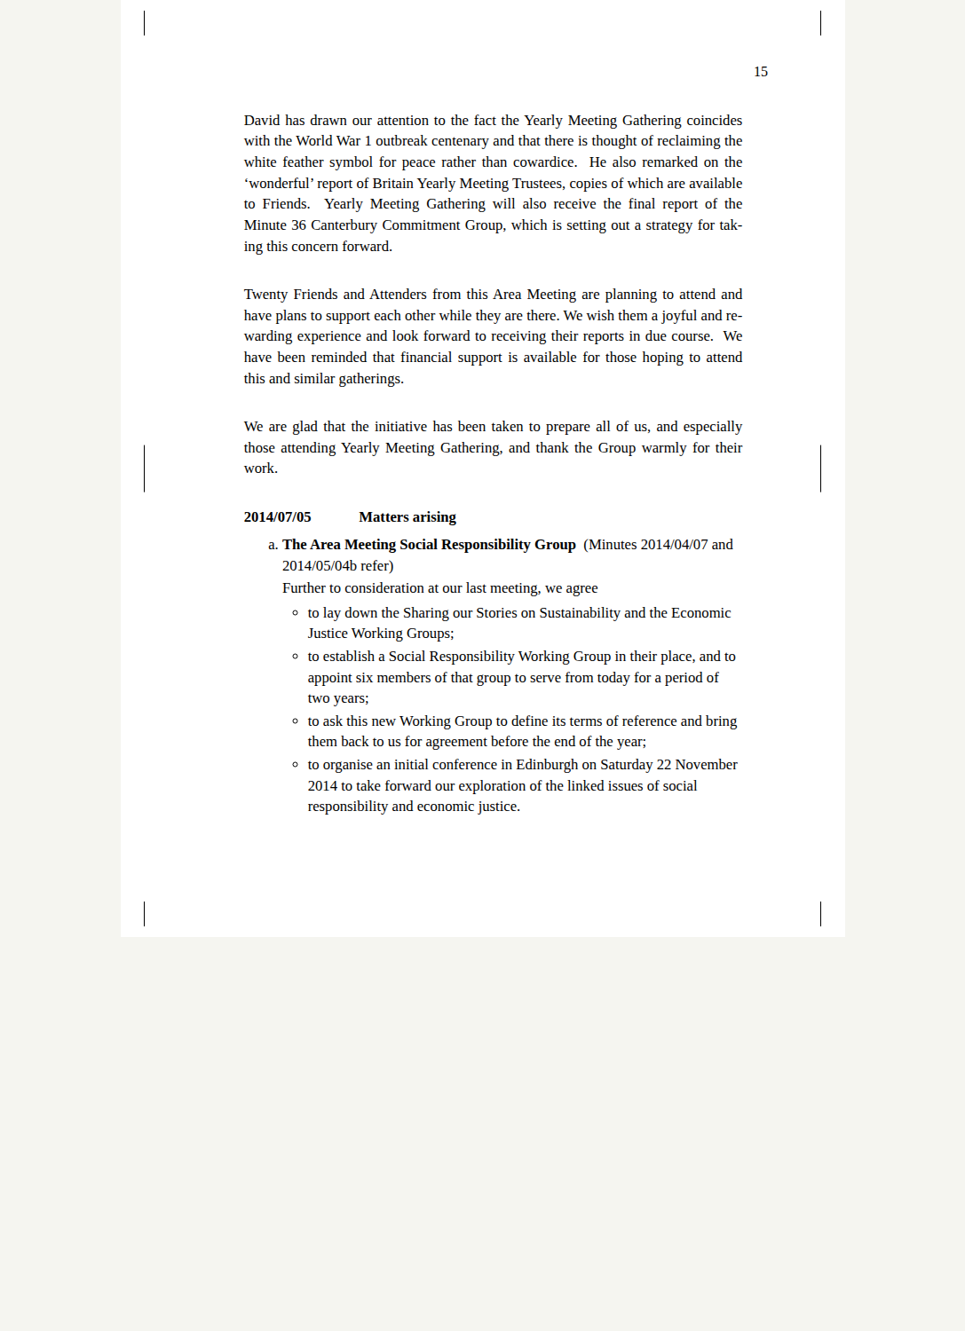15
David has drawn our attention to the fact the Yearly Meeting Gathering coincides with the World War 1 outbreak centenary and that there is thought of reclaiming the white feather symbol for peace rather than cowardice. He also remarked on the ‘wonderful’ report of Britain Yearly Meeting Trustees, copies of which are available to Friends. Yearly Meeting Gathering will also receive the final report of the Minute 36 Canterbury Commitment Group, which is setting out a strategy for taking this concern forward.
Twenty Friends and Attenders from this Area Meeting are planning to attend and have plans to support each other while they are there. We wish them a joyful and rewarding experience and look forward to receiving their reports in due course. We have been reminded that financial support is available for those hoping to attend this and similar gatherings.
We are glad that the initiative has been taken to prepare all of us, and especially those attending Yearly Meeting Gathering, and thank the Group warmly for their work.
2014/07/05 Matters arising
The Area Meeting Social Responsibility Group (Minutes 2014/04/07 and 2014/05/04b refer)
Further to consideration at our last meeting, we agree
to lay down the Sharing our Stories on Sustainability and the Economic Justice Working Groups;
to establish a Social Responsibility Working Group in their place, and to appoint six members of that group to serve from today for a period of two years;
to ask this new Working Group to define its terms of reference and bring them back to us for agreement before the end of the year;
to organise an initial conference in Edinburgh on Saturday 22 November 2014 to take forward our exploration of the linked issues of social responsibility and economic justice.